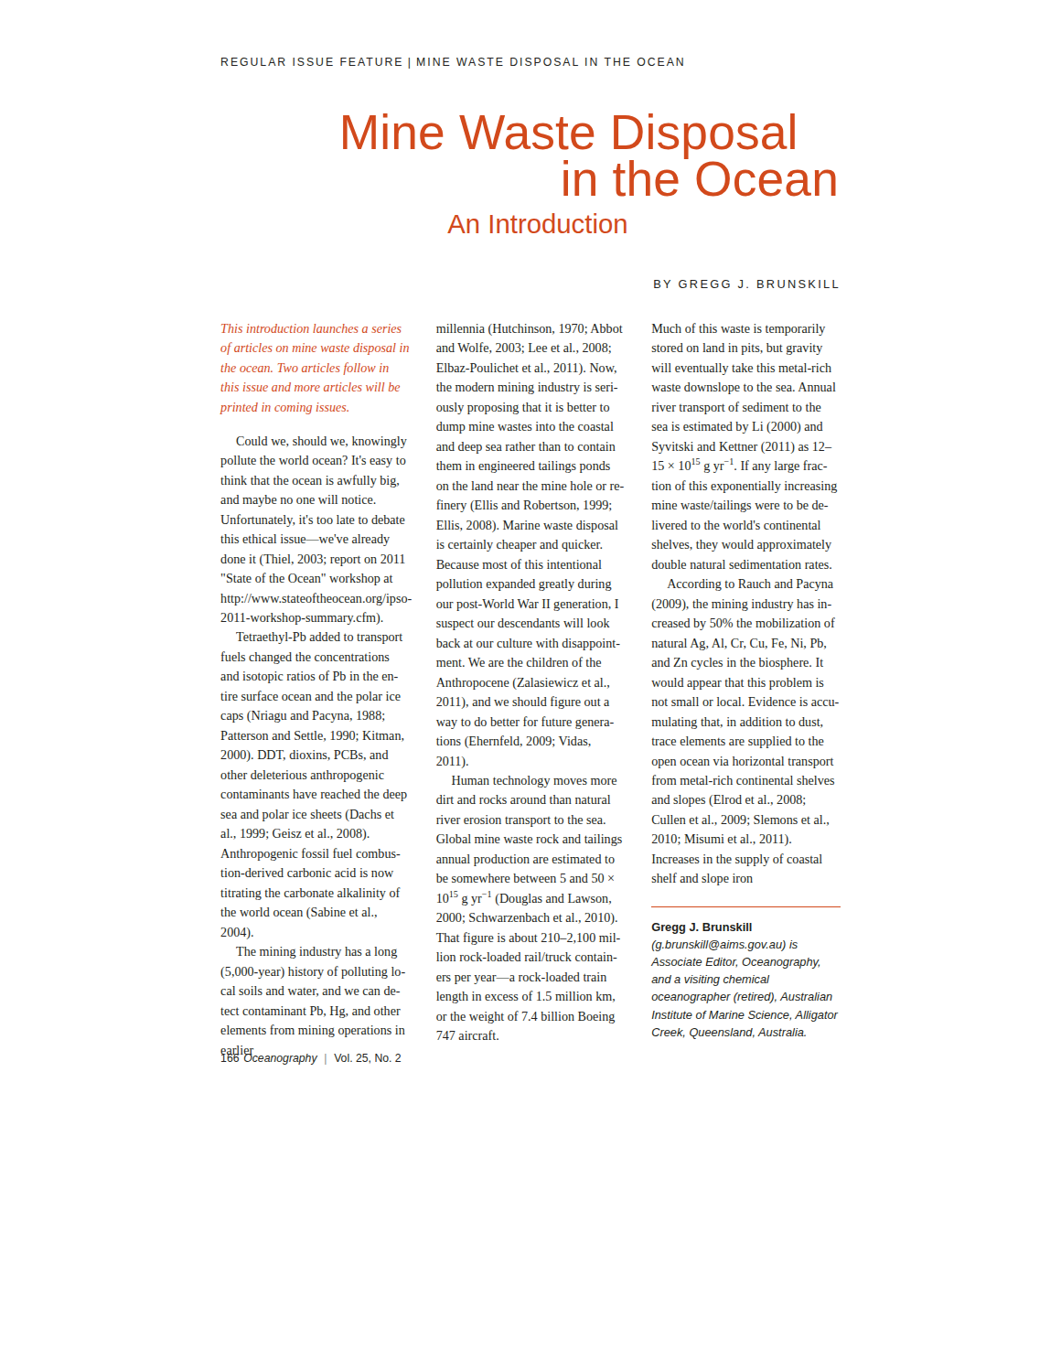REGULAR ISSUE FEATURE|MINE WASTE DISPOSAL IN THE OCEAN
Mine Waste Disposal in the Ocean
An Introduction
By Gregg J. Brunskill
This introduction launches a series of articles on mine waste disposal in the ocean. Two articles follow in this issue and more articles will be printed in coming issues.
Could we, should we, knowingly pollute the world ocean? It's easy to think that the ocean is awfully big, and maybe no one will notice. Unfortunately, it's too late to debate this ethical issue—we've already done it (Thiel, 2003; report on 2011 "State of the Ocean" workshop at http://www.stateoftheocean.org/ipso-2011-workshop-summary.cfm).
Tetraethyl-Pb added to transport fuels changed the concentrations and isotopic ratios of Pb in the entire surface ocean and the polar ice caps (Nriagu and Pacyna, 1988; Patterson and Settle, 1990; Kitman, 2000). DDT, dioxins, PCBs, and other deleterious anthropogenic contaminants have reached the deep sea and polar ice sheets (Dachs et al., 1999; Geisz et al., 2008). Anthropogenic fossil fuel combustion-derived carbonic acid is now titrating the carbonate alkalinity of the world ocean (Sabine et al., 2004).
The mining industry has a long (5,000-year) history of polluting local soils and water, and we can detect contaminant Pb, Hg, and other elements from mining operations in earlier
millennia (Hutchinson, 1970; Abbot and Wolfe, 2003; Lee et al., 2008; Elbaz-Poulichet et al., 2011). Now, the modern mining industry is seriously proposing that it is better to dump mine wastes into the coastal and deep sea rather than to contain them in engineered tailings ponds on the land near the mine hole or refinery (Ellis and Robertson, 1999; Ellis, 2008). Marine waste disposal is certainly cheaper and quicker. Because most of this intentional pollution expanded greatly during our post-World War II generation, I suspect our descendants will look back at our culture with disappointment. We are the children of the Anthropocene (Zalasiewicz et al., 2011), and we should figure out a way to do better for future generations (Ehernfeld, 2009; Vidas, 2011).
Human technology moves more dirt and rocks around than natural river erosion transport to the sea. Global mine waste rock and tailings annual production are estimated to be somewhere between 5 and 50 × 1015 g yr−1 (Douglas and Lawson, 2000; Schwarzenbach et al., 2010). That figure is about 210–2,100 million rock-loaded rail/truck containers per year—a rock-loaded train length in excess of 1.5 million km, or the weight of 7.4 billion Boeing 747 aircraft.
Much of this waste is temporarily stored on land in pits, but gravity will eventually take this metal-rich waste downslope to the sea. Annual river transport of sediment to the sea is estimated by Li (2000) and Syvitski and Kettner (2011) as 12–15 × 1015 g yr−1. If any large fraction of this exponentially increasing mine waste/tailings were to be delivered to the world's continental shelves, they would approximately double natural sedimentation rates.
According to Rauch and Pacyna (2009), the mining industry has increased by 50% the mobilization of natural Ag, Al, Cr, Cu, Fe, Ni, Pb, and Zn cycles in the biosphere. It would appear that this problem is not small or local. Evidence is accumulating that, in addition to dust, trace elements are supplied to the open ocean via horizontal transport from metal-rich continental shelves and slopes (Elrod et al., 2008; Cullen et al., 2009; Slemons et al., 2010; Misumi et al., 2011). Increases in the supply of coastal shelf and slope iron
Gregg J. Brunskill (g.brunskill@aims.gov.au) is Associate Editor, Oceanography, and a visiting chemical oceanographer (retired), Australian Institute of Marine Science, Alligator Creek, Queensland, Australia.
166 Oceanography | Vol. 25, No. 2